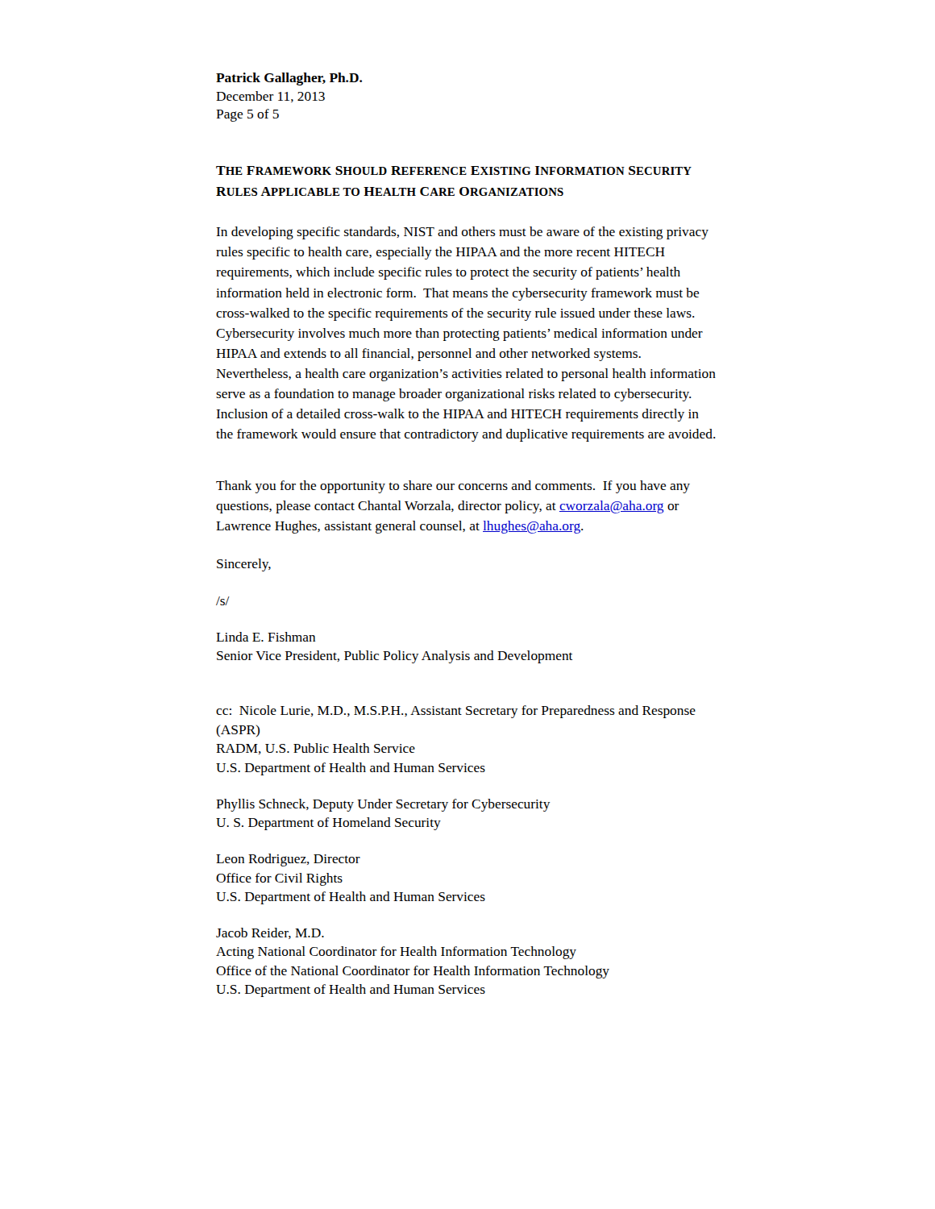Patrick Gallagher, Ph.D.
December 11, 2013
Page 5 of 5
THE FRAMEWORK SHOULD REFERENCE EXISTING INFORMATION SECURITY
RULES APPLICABLE TO HEALTH CARE ORGANIZATIONS
In developing specific standards, NIST and others must be aware of the existing privacy rules specific to health care, especially the HIPAA and the more recent HITECH requirements, which include specific rules to protect the security of patients’ health information held in electronic form. That means the cybersecurity framework must be cross-walked to the specific requirements of the security rule issued under these laws. Cybersecurity involves much more than protecting patients’ medical information under HIPAA and extends to all financial, personnel and other networked systems. Nevertheless, a health care organization’s activities related to personal health information serve as a foundation to manage broader organizational risks related to cybersecurity. Inclusion of a detailed cross-walk to the HIPAA and HITECH requirements directly in the framework would ensure that contradictory and duplicative requirements are avoided.
Thank you for the opportunity to share our concerns and comments. If you have any questions, please contact Chantal Worzala, director policy, at cworzala@aha.org or Lawrence Hughes, assistant general counsel, at lhughes@aha.org.
Sincerely,
/s/
Linda E. Fishman
Senior Vice President, Public Policy Analysis and Development
cc: Nicole Lurie, M.D., M.S.P.H., Assistant Secretary for Preparedness and Response (ASPR)
RADM, U.S. Public Health Service
U.S. Department of Health and Human Services
Phyllis Schneck, Deputy Under Secretary for Cybersecurity
U. S. Department of Homeland Security
Leon Rodriguez, Director
Office for Civil Rights
U.S. Department of Health and Human Services
Jacob Reider, M.D.
Acting National Coordinator for Health Information Technology
Office of the National Coordinator for Health Information Technology
U.S. Department of Health and Human Services